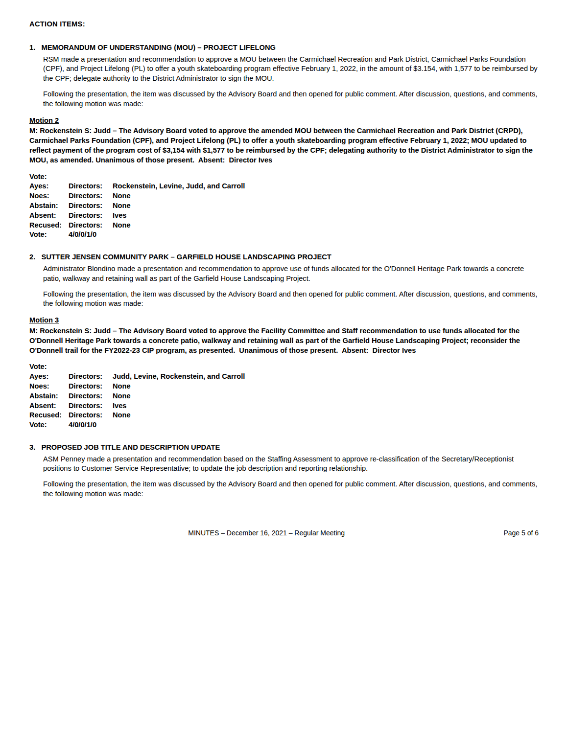ACTION ITEMS:
1. MEMORANDUM OF UNDERSTANDING (MOU) – PROJECT LIFELONG
RSM made a presentation and recommendation to approve a MOU between the Carmichael Recreation and Park District, Carmichael Parks Foundation (CPF), and Project Lifelong (PL) to offer a youth skateboarding program effective February 1, 2022, in the amount of $3.154, with 1,577 to be reimbursed by the CPF; delegate authority to the District Administrator to sign the MOU.
Following the presentation, the item was discussed by the Advisory Board and then opened for public comment. After discussion, questions, and comments, the following motion was made:
Motion 2
M: Rockenstein S: Judd – The Advisory Board voted to approve the amended MOU between the Carmichael Recreation and Park District (CRPD), Carmichael Parks Foundation (CPF), and Project Lifelong (PL) to offer a youth skateboarding program effective February 1, 2022; MOU updated to reflect payment of the program cost of $3,154 with $1,577 to be reimbursed by the CPF; delegating authority to the District Administrator to sign the MOU, as amended. Unanimous of those present. Absent: Director Ives
Vote:
Ayes: Directors: Rockenstein, Levine, Judd, and Carroll
Noes: Directors: None
Abstain: Directors: None
Absent: Directors: Ives
Recused: Directors: None
Vote: 4/0/0/1/0
2. SUTTER JENSEN COMMUNITY PARK – GARFIELD HOUSE LANDSCAPING PROJECT
Administrator Blondino made a presentation and recommendation to approve use of funds allocated for the O'Donnell Heritage Park towards a concrete patio, walkway and retaining wall as part of the Garfield House Landscaping Project.
Following the presentation, the item was discussed by the Advisory Board and then opened for public comment. After discussion, questions, and comments, the following motion was made:
Motion 3
M: Rockenstein S: Judd – The Advisory Board voted to approve the Facility Committee and Staff recommendation to use funds allocated for the O'Donnell Heritage Park towards a concrete patio, walkway and retaining wall as part of the Garfield House Landscaping Project; reconsider the O'Donnell trail for the FY2022-23 CIP program, as presented. Unanimous of those present. Absent: Director Ives
Vote:
Ayes: Directors: Judd, Levine, Rockenstein, and Carroll
Noes: Directors: None
Abstain: Directors: None
Absent: Directors: Ives
Recused: Directors: None
Vote: 4/0/0/1/0
3. PROPOSED JOB TITLE AND DESCRIPTION UPDATE
ASM Penney made a presentation and recommendation based on the Staffing Assessment to approve re-classification of the Secretary/Receptionist positions to Customer Service Representative; to update the job description and reporting relationship.
Following the presentation, the item was discussed by the Advisory Board and then opened for public comment. After discussion, questions, and comments, the following motion was made:
MINUTES – December 16, 2021 – Regular Meeting
Page 5 of 6